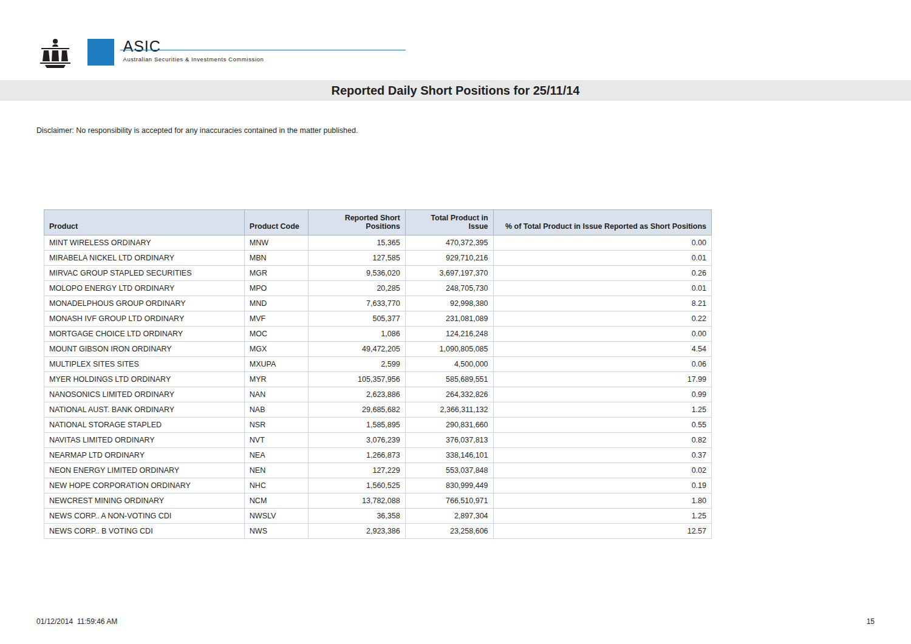ASIC
Australian Securities & Investments Commission
Reported Daily Short Positions for 25/11/14
Disclaimer: No responsibility is accepted for any inaccuracies contained in the matter published.
| Product | Product Code | Reported Short Positions | Total Product in Issue | % of Total Product in Issue Reported as Short Positions |
| --- | --- | --- | --- | --- |
| MINT WIRELESS ORDINARY | MNW | 15,365 | 470,372,395 | 0.00 |
| MIRABELA NICKEL LTD ORDINARY | MBN | 127,585 | 929,710,216 | 0.01 |
| MIRVAC GROUP STAPLED SECURITIES | MGR | 9,536,020 | 3,697,197,370 | 0.26 |
| MOLOPO ENERGY LTD ORDINARY | MPO | 20,285 | 248,705,730 | 0.01 |
| MONADELPHOUS GROUP ORDINARY | MND | 7,633,770 | 92,998,380 | 8.21 |
| MONASH IVF GROUP LTD ORDINARY | MVF | 505,377 | 231,081,089 | 0.22 |
| MORTGAGE CHOICE LTD ORDINARY | MOC | 1,086 | 124,216,248 | 0.00 |
| MOUNT GIBSON IRON ORDINARY | MGX | 49,472,205 | 1,090,805,085 | 4.54 |
| MULTIPLEX SITES SITES | MXUPA | 2,599 | 4,500,000 | 0.06 |
| MYER HOLDINGS LTD ORDINARY | MYR | 105,357,956 | 585,689,551 | 17.99 |
| NANOSONICS LIMITED ORDINARY | NAN | 2,623,886 | 264,332,826 | 0.99 |
| NATIONAL AUST. BANK ORDINARY | NAB | 29,685,682 | 2,366,311,132 | 1.25 |
| NATIONAL STORAGE STAPLED | NSR | 1,585,895 | 290,831,660 | 0.55 |
| NAVITAS LIMITED ORDINARY | NVT | 3,076,239 | 376,037,813 | 0.82 |
| NEARMAP LTD ORDINARY | NEA | 1,266,873 | 338,146,101 | 0.37 |
| NEON ENERGY LIMITED ORDINARY | NEN | 127,229 | 553,037,848 | 0.02 |
| NEW HOPE CORPORATION ORDINARY | NHC | 1,560,525 | 830,999,449 | 0.19 |
| NEWCREST MINING ORDINARY | NCM | 13,782,088 | 766,510,971 | 1.80 |
| NEWS CORP.. A NON-VOTING CDI | NWSLV | 36,358 | 2,897,304 | 1.25 |
| NEWS CORP.. B VOTING CDI | NWS | 2,923,386 | 23,258,606 | 12.57 |
01/12/2014 11:59:46 AM
15